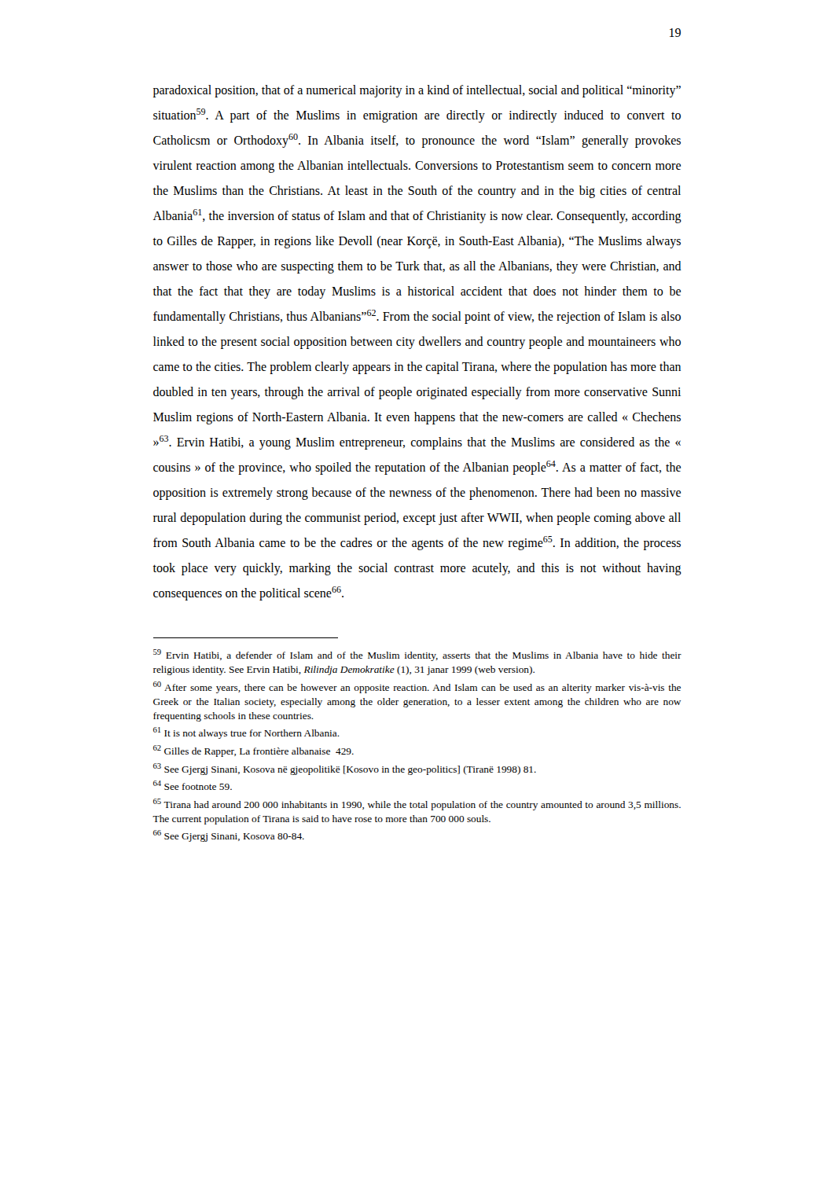19
paradoxical position, that of a numerical majority in a kind of intellectual, social and political “minority” situation59. A part of the Muslims in emigration are directly or indirectly induced to convert to Catholicsm or Orthodoxy60. In Albania itself, to pronounce the word “Islam” generally provokes virulent reaction among the Albanian intellectuals. Conversions to Protestantism seem to concern more the Muslims than the Christians. At least in the South of the country and in the big cities of central Albania61, the inversion of status of Islam and that of Christianity is now clear. Consequently, according to Gilles de Rapper, in regions like Devoll (near Korçë, in South-East Albania), “The Muslims always answer to those who are suspecting them to be Turk that, as all the Albanians, they were Christian, and that the fact that they are today Muslims is a historical accident that does not hinder them to be fundamentally Christians, thus Albanians”62. From the social point of view, the rejection of Islam is also linked to the present social opposition between city dwellers and country people and mountaineers who came to the cities. The problem clearly appears in the capital Tirana, where the population has more than doubled in ten years, through the arrival of people originated especially from more conservative Sunni Muslim regions of North-Eastern Albania. It even happens that the new-comers are called « Chechens »63. Ervin Hatibi, a young Muslim entrepreneur, complains that the Muslims are considered as the « cousins » of the province, who spoiled the reputation of the Albanian people64. As a matter of fact, the opposition is extremely strong because of the newness of the phenomenon. There had been no massive rural depopulation during the communist period, except just after WWII, when people coming above all from South Albania came to be the cadres or the agents of the new regime65. In addition, the process took place very quickly, marking the social contrast more acutely, and this is not without having consequences on the political scene66.
59 Ervin Hatibi, a defender of Islam and of the Muslim identity, asserts that the Muslims in Albania have to hide their religious identity. See Ervin Hatibi, Rilindja Demokratike (1), 31 janar 1999 (web version).
60 After some years, there can be however an opposite reaction. And Islam can be used as an alterity marker vis-à-vis the Greek or the Italian society, especially among the older generation, to a lesser extent among the children who are now frequenting schools in these countries.
61 It is not always true for Northern Albania.
62 Gilles de Rapper, La frontière albanaise 429.
63 See Gjergj Sinani, Kosova në gjeopolitikë [Kosovo in the geo-politics] (Tiranë 1998) 81.
64 See footnote 59.
65 Tirana had around 200 000 inhabitants in 1990, while the total population of the country amounted to around 3,5 millions. The current population of Tirana is said to have rose to more than 700 000 souls.
66 See Gjergj Sinani, Kosova 80-84.